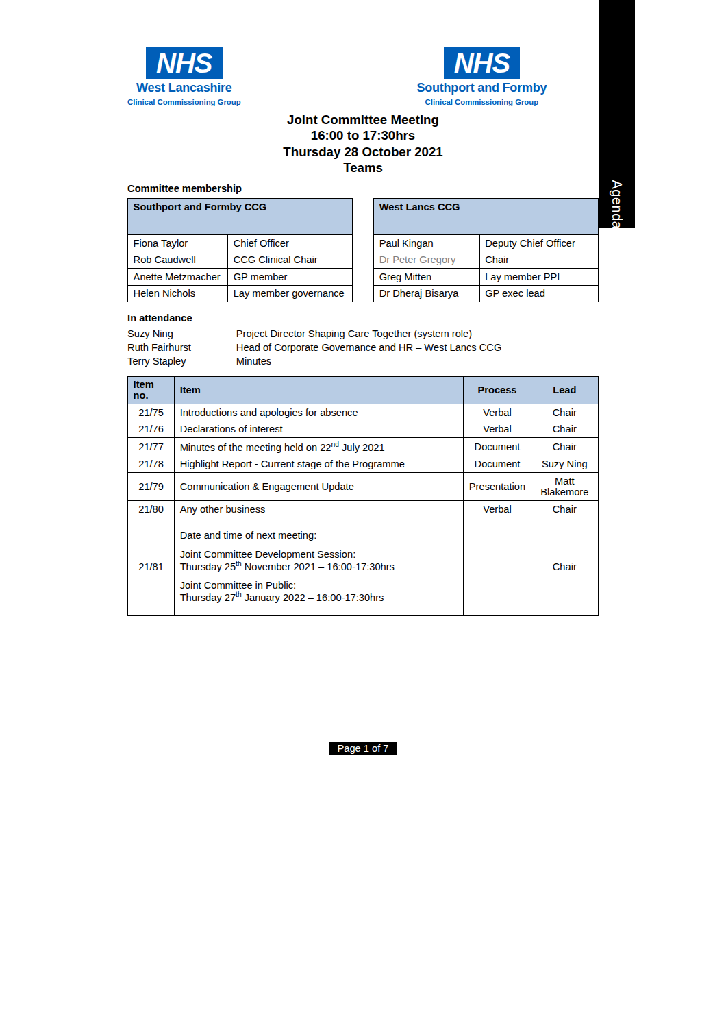Agenda
NHS
West Lancashire
Clinical Commissioning Group
NHS
Southport and Formby
Clinical Commissioning Group
Joint Committee Meeting 16:00 to 17:30hrs Thursday 28 October 2021 Teams
Committee membership
| Southport and Formby CCG |
| --- |
| Fiona Taylor | Chief Officer |
| Rob Caudwell | CCG Clinical Chair |
| Anette Metzmacher | GP member |
| Helen Nichols | Lay member governance |
| West Lancs CCG |
| --- |
| Paul Kingan | Deputy Chief Officer |
| Dr Peter Gregory | Chair |
| Greg Mitten | Lay member PPI |
| Dr Dheraj Bisarya | GP exec lead |
In attendance
Suzy Ning
Project Director Shaping Care Together (system role)
Ruth Fairhurst
Head of Corporate Governance and HR – West Lancs CCG
Terry Stapley
Minutes
| Item no. | Item | Process | Lead |
| --- | --- | --- | --- |
| 21/75 | Introductions and apologies for absence | Verbal | Chair |
| 21/76 | Declarations of interest | Verbal | Chair |
| 21/77 | Minutes of the meeting held on 22 nd July 2021 | Document | Chair |
| 21/78 | Highlight Report - Current stage of the Programme | Document | Suzy Ning |
| 21/79 | Communication & Engagement Update | Presentation | Matt Blakemore |
| 21/80 | Any other business | Verbal | Chair |
| 21/81 | Date and time of next meeting: Joint Committee Development Session: Thursday 25 th November 2021 – 16:00-17:30hrs Joint Committee in Public: Thursday 27 th January 2022 – 16:00-17:30hrs | | Chair |
Page 1 of 7